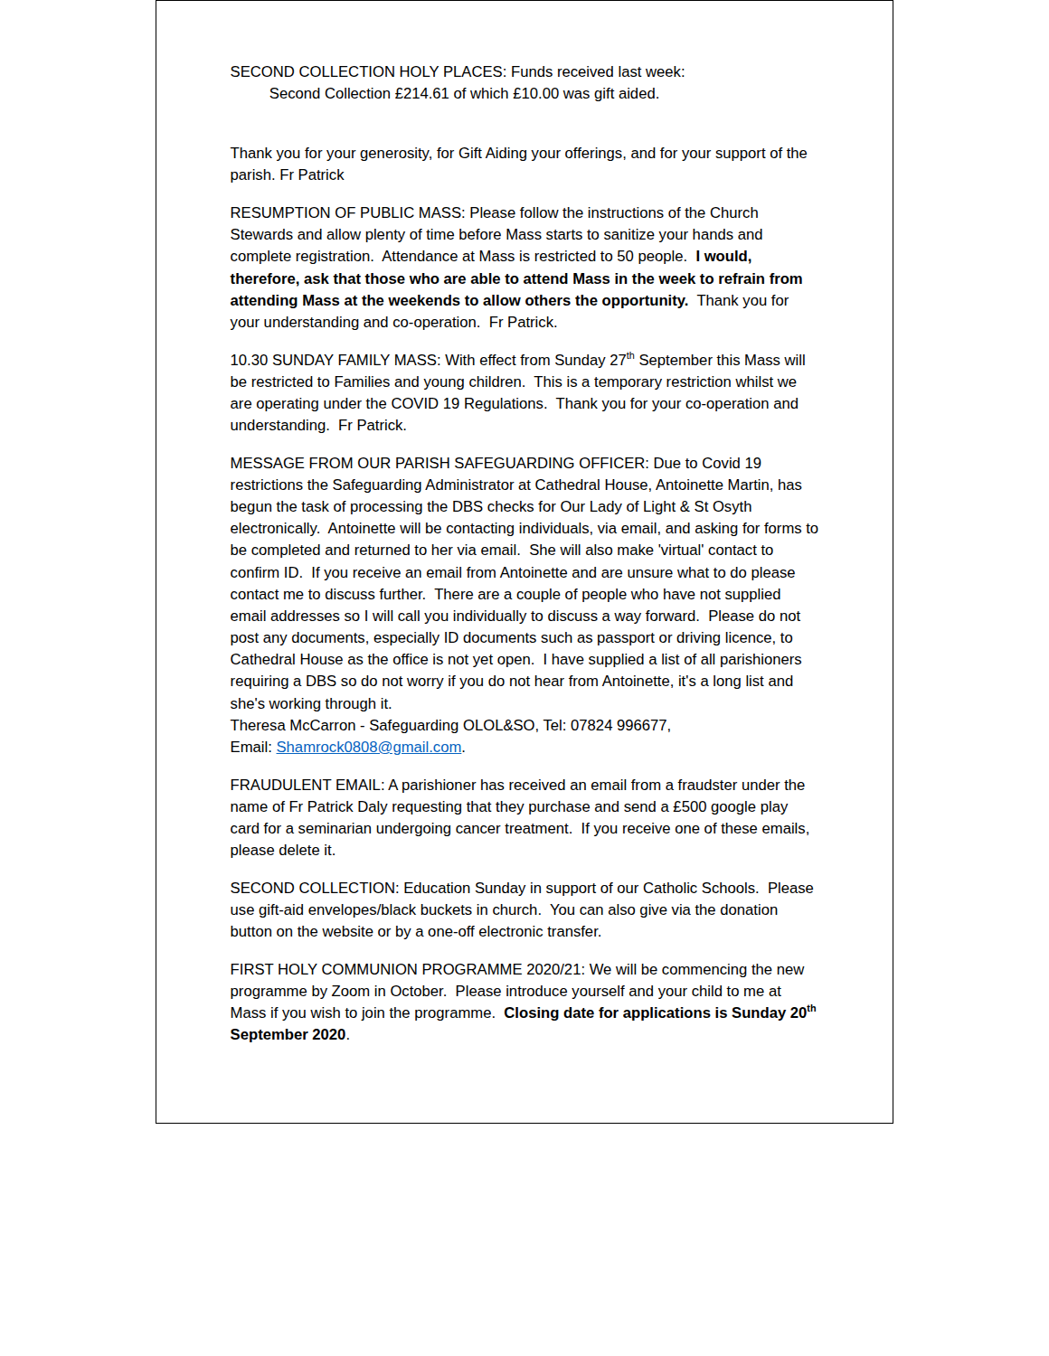SECOND COLLECTION HOLY PLACES: Funds received last week:
Second Collection £214.61 of which £10.00 was gift aided.
Thank you for your generosity, for Gift Aiding your offerings, and for your support of the parish. Fr Patrick
RESUMPTION OF PUBLIC MASS: Please follow the instructions of the Church Stewards and allow plenty of time before Mass starts to sanitize your hands and complete registration. Attendance at Mass is restricted to 50 people. I would, therefore, ask that those who are able to attend Mass in the week to refrain from attending Mass at the weekends to allow others the opportunity. Thank you for your understanding and co-operation. Fr Patrick.
10.30 SUNDAY FAMILY MASS: With effect from Sunday 27th September this Mass will be restricted to Families and young children. This is a temporary restriction whilst we are operating under the COVID 19 Regulations. Thank you for your co-operation and understanding. Fr Patrick.
MESSAGE FROM OUR PARISH SAFEGUARDING OFFICER: Due to Covid 19 restrictions the Safeguarding Administrator at Cathedral House, Antoinette Martin, has begun the task of processing the DBS checks for Our Lady of Light & St Osyth electronically. Antoinette will be contacting individuals, via email, and asking for forms to be completed and returned to her via email. She will also make 'virtual' contact to confirm ID. If you receive an email from Antoinette and are unsure what to do please contact me to discuss further. There are a couple of people who have not supplied email addresses so I will call you individually to discuss a way forward. Please do not post any documents, especially ID documents such as passport or driving licence, to Cathedral House as the office is not yet open. I have supplied a list of all parishioners requiring a DBS so do not worry if you do not hear from Antoinette, it's a long list and she's working through it.
Theresa McCarron - Safeguarding OLOL&SO, Tel: 07824 996677,
Email: Shamrock0808@gmail.com.
FRAUDULENT EMAIL: A parishioner has received an email from a fraudster under the name of Fr Patrick Daly requesting that they purchase and send a £500 google play card for a seminarian undergoing cancer treatment. If you receive one of these emails, please delete it.
SECOND COLLECTION: Education Sunday in support of our Catholic Schools. Please use gift-aid envelopes/black buckets in church. You can also give via the donation button on the website or by a one-off electronic transfer.
FIRST HOLY COMMUNION PROGRAMME 2020/21: We will be commencing the new programme by Zoom in October. Please introduce yourself and your child to me at Mass if you wish to join the programme. Closing date for applications is Sunday 20th September 2020.